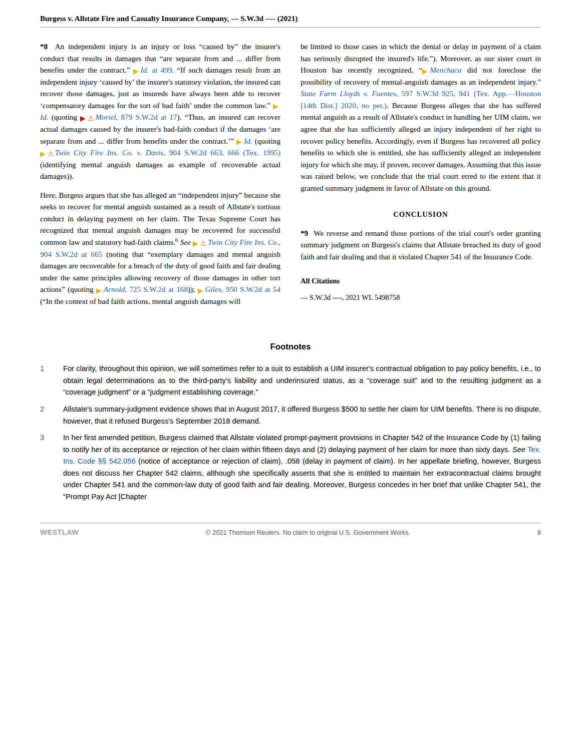Burgess v. Allstate Fire and Casualty Insurance Company, --- S.W.3d ---- (2021)
*8 An independent injury is an injury or loss “caused by” the insurer's conduct that results in damages that “are separate from and ... differ from benefits under the contract.” Id. at 499. “If such damages result from an independent injury ‘caused by’ the insurer's statutory violation, the insured can recover those damages, just as insureds have always been able to recover ‘compensatory damages for the tort of bad faith’ under the common law.” Id. (quoting Moriel, 879 S.W.2d at 17). “Thus, an insured can recover actual damages caused by the insurer's bad-faith conduct if the damages ‘are separate from and ... differ from benefits under the contract.’” Id. (quoting Twin City Fire Ins. Co. v. Davis, 904 S.W.2d 663, 666 (Tex. 1995) (identifying mental anguish damages as example of recoverable actual damages)).
Here, Burgess argues that she has alleged an “independent injury” because she seeks to recover for mental anguish sustained as a result of Allstate's tortious conduct in delaying payment on her claim. The Texas Supreme Court has recognized that mental anguish damages may be recovered for successful common law and statutory bad-faith claims.6 See Twin City Fire Ins. Co., 904 S.W.2d at 665 (noting that “exemplary damages and mental anguish damages are recoverable for a breach of the duty of good faith and fair dealing under the same principles allowing recovery of those damages in other tort actions” (quoting Arnold, 725 S.W.2d at 168)); Giles, 950 S.W.2d at 54 (“In the context of bad faith actions, mental anguish damages will
be limited to those cases in which the denial or delay in payment of a claim has seriously disrupted the insured's life.”). Moreover, as our sister court in Houston has recently recognized, “ Menchaca did not foreclose the possibility of recovery of mental-anguish damages as an independent injury.” State Farm Lloyds v. Fuentes, 597 S.W.3d 925, 941 (Tex. App.—Houston [14th Dist.] 2020, no pet.). Because Burgess alleges that she has suffered mental anguish as a result of Allstate's conduct in handling her UIM claim, we agree that she has sufficiently alleged an injury independent of her right to recover policy benefits. Accordingly, even if Burgess has recovered all policy benefits to which she is entitled, she has sufficiently alleged an independent injury for which she may, if proven, recover damages. Assuming that this issue was raised below, we conclude that the trial court erred to the extent that it granted summary judgment in favor of Allstate on this ground.
CONCLUSION
*9 We reverse and remand those portions of the trial court's order granting summary judgment on Burgess's claims that Allstate breached its duty of good faith and fair dealing and that it violated Chapter 541 of the Insurance Code.
All Citations
--- S.W.3d ----, 2021 WL 5498758
Footnotes
1
For clarity, throughout this opinion, we will sometimes refer to a suit to establish a UIM insurer's contractual obligation to pay policy benefits, i.e., to obtain legal determinations as to the third-party's liability and underinsured status, as a “coverage suit” and to the resulting judgment as a “coverage judgment” or a “judgment establishing coverage.”
2
Allstate's summary-judgment evidence shows that in August 2017, it offered Burgess $500 to settle her claim for UIM benefits. There is no dispute, however, that it refused Burgess's September 2018 demand.
3
In her first amended petition, Burgess claimed that Allstate violated prompt-payment provisions in Chapter 542 of the Insurance Code by (1) failing to notify her of its acceptance or rejection of her claim within fifteen days and (2) delaying payment of her claim for more than sixty days. See Tex. Ins. Code §§ 542.056 (notice of acceptance or rejection of claim), .058 (delay in payment of claim). In her appellate briefing, however, Burgess does not discuss her Chapter 542 claims, although she specifically asserts that she is entitled to maintain her extracontractual claims brought under Chapter 541 and the common-law duty of good faith and fair dealing. Moreover, Burgess concedes in her brief that unlike Chapter 541, the “Prompt Pay Act [Chapter
WESTLAW
© 2021 Thomson Reuters. No claim to original U.S. Government Works.
8